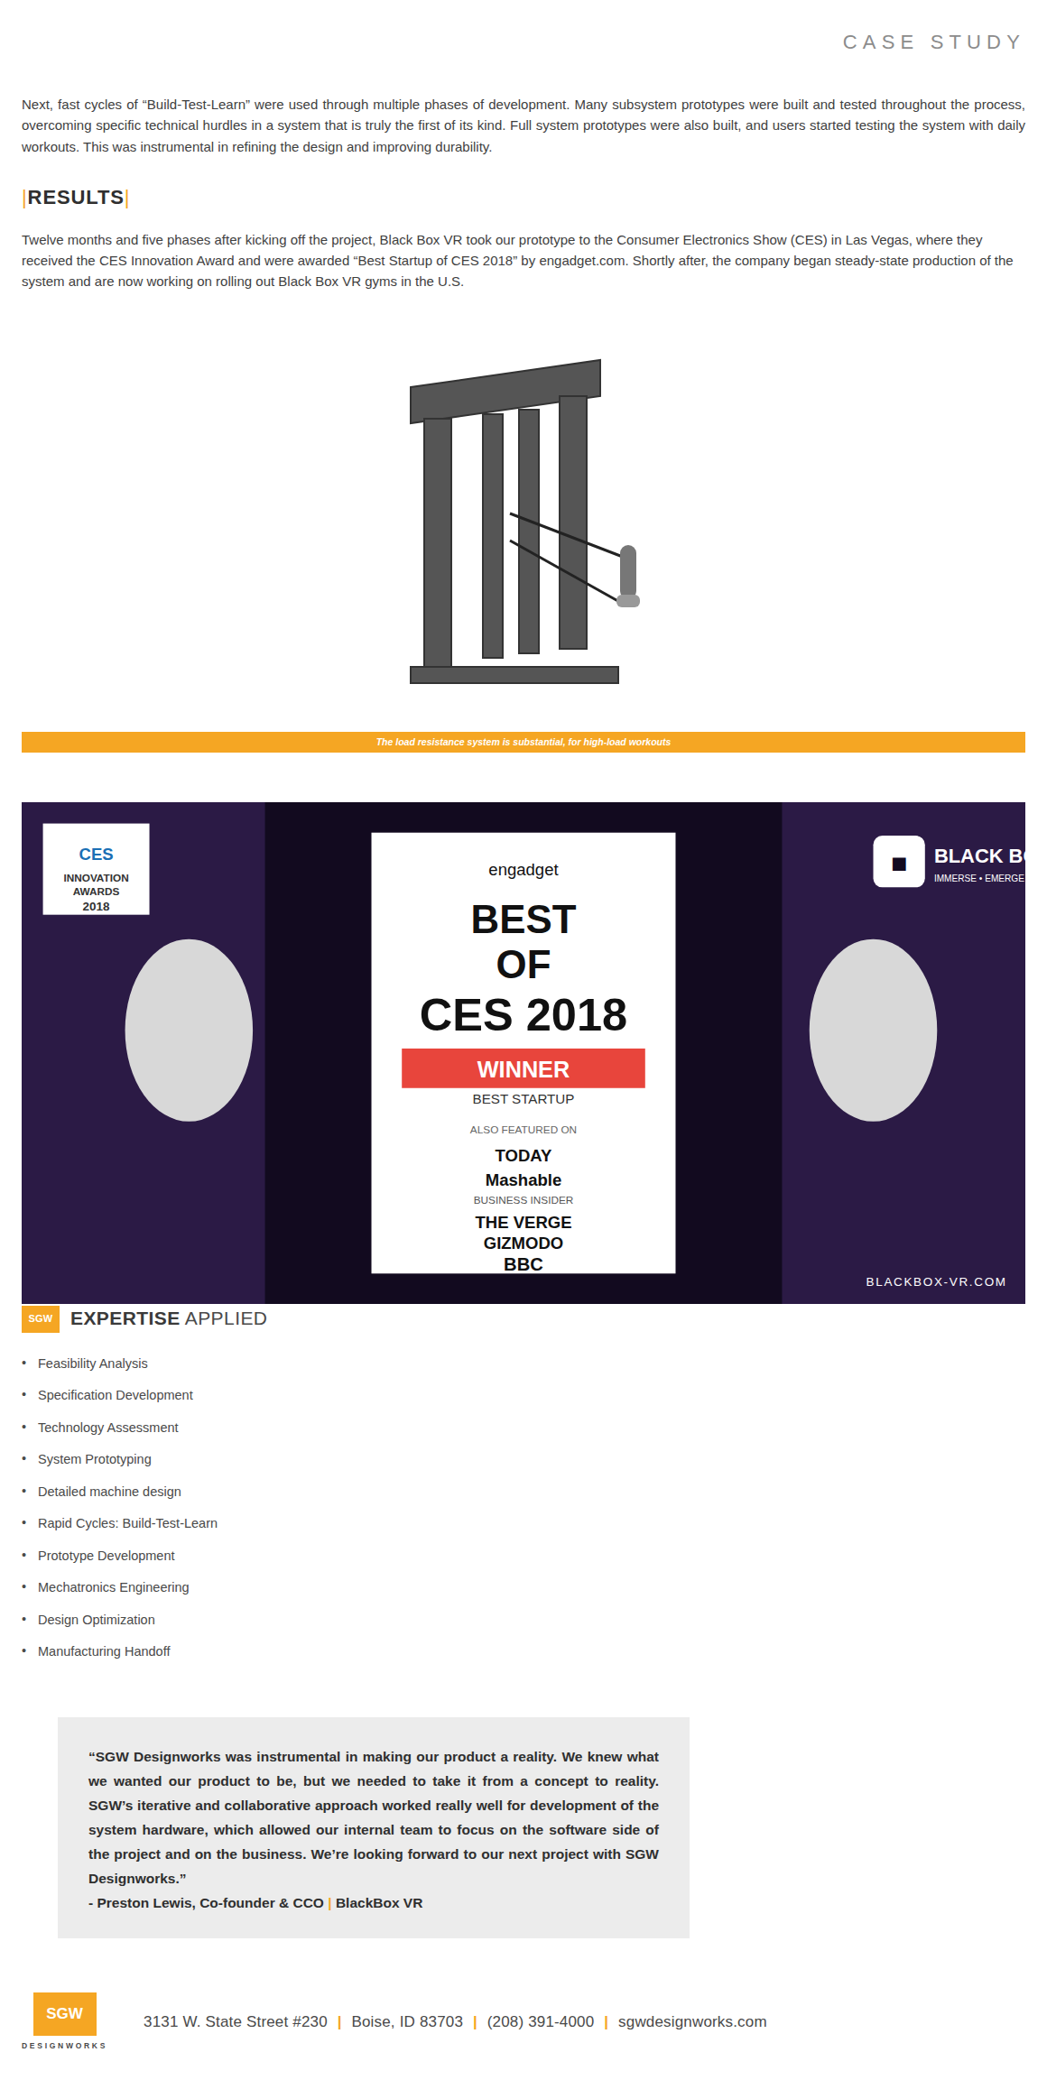CASE STUDY
Next, fast cycles of “Build-Test-Learn” were used through multiple phases of development. Many subsystem prototypes were built and tested throughout the process, overcoming specific technical hurdles in a system that is truly the first of its kind. Full system prototypes were also built, and users started testing the system with daily workouts. This was instrumental in refining the design and improving durability.
|RESULTS|
Twelve months and five phases after kicking off the project, Black Box VR took our prototype to the Consumer Electronics Show (CES) in Las Vegas, where they received the CES Innovation Award and were awarded “Best Startup of CES 2018” by engadget.com. Shortly after, the company began steady-state production of the system and are now working on rolling out Black Box VR gyms in the U.S.
The load resistance system is substantial, for high-load workouts
EXPERTISE APPLIED
Feasibility Analysis
Specification Development
Technology Assessment
System Prototyping
Detailed machine design
Rapid Cycles: Build-Test-Learn
Prototype Development
Mechatronics Engineering
Design Optimization
Manufacturing Handoff
“SGW Designworks was instrumental in making our product a reality. We knew what we wanted our product to be, but we needed to take it from a concept to reality. SGW’s iterative and collaborative approach worked really well for development of the system hardware, which allowed our internal team to focus on the software side of the project and on the business. We’re looking forward to our next project with SGW Designworks.”
- Preston Lewis, Co-founder & CCO | BlackBox VR
DESIGNWORKS
3131 W. State Street #230 | Boise, ID 83703 | (208) 391-4000 | sgwdesignworks.com